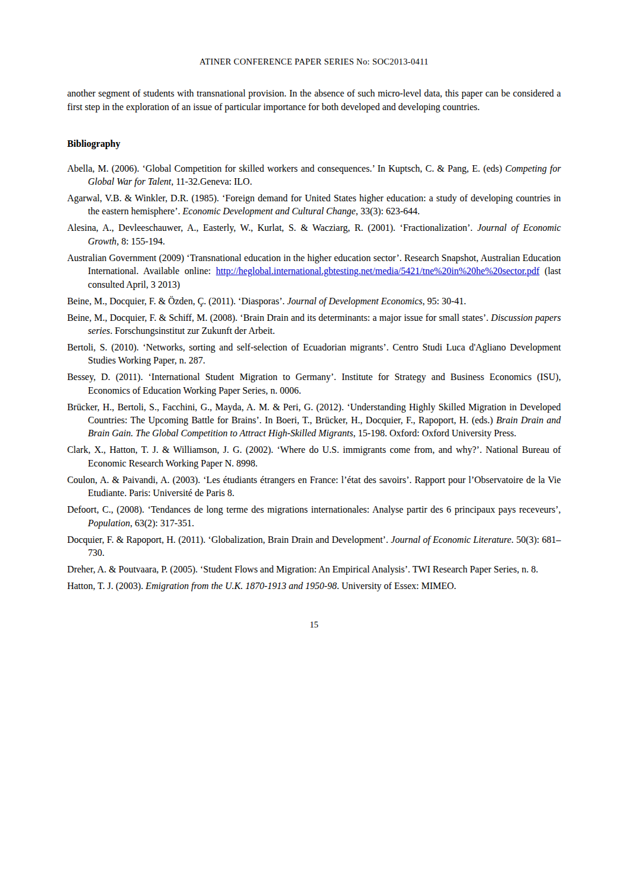ATINER CONFERENCE PAPER SERIES No: SOC2013-0411
another segment of students with transnational provision. In the absence of such micro-level data, this paper can be considered a first step in the exploration of an issue of particular importance for both developed and developing countries.
Bibliography
Abella, M. (2006). ‘Global Competition for skilled workers and consequences.’ In Kuptsch, C. & Pang, E. (eds) Competing for Global War for Talent, 11-32.Geneva: ILO.
Agarwal, V.B. & Winkler, D.R. (1985). ‘Foreign demand for United States higher education: a study of developing countries in the eastern hemisphere’. Economic Development and Cultural Change, 33(3): 623-644.
Alesina, A., Devleeschauwer, A., Easterly, W., Kurlat, S. & Wacziarg, R. (2001). ‘Fractionalization’. Journal of Economic Growth, 8: 155-194.
Australian Government (2009) ‘Transnational education in the higher education sector’. Research Snapshot, Australian Education International. Available online: http://heglobal.international.gbtesting.net/media/5421/tne%20in%20he%20sector.pdf (last consulted April, 3 2013)
Beine, M., Docquier, F. & Özden, Ç. (2011). ‘Diasporas’. Journal of Development Economics, 95: 30-41.
Beine, M., Docquier, F. & Schiff, M. (2008). ‘Brain Drain and its determinants: a major issue for small states’. Discussion papers series. Forschungsinstitut zur Zukunft der Arbeit.
Bertoli, S. (2010). ‘Networks, sorting and self-selection of Ecuadorian migrants’. Centro Studi Luca d'Agliano Development Studies Working Paper, n. 287.
Bessey, D. (2011). ‘International Student Migration to Germany’. Institute for Strategy and Business Economics (ISU), Economics of Education Working Paper Series, n. 0006.
Brücker, H., Bertoli, S., Facchini, G., Mayda, A. M. & Peri, G. (2012). ‘Understanding Highly Skilled Migration in Developed Countries: The Upcoming Battle for Brains’. In Boeri, T., Brücker, H., Docquier, F., Rapoport, H. (eds.) Brain Drain and Brain Gain. The Global Competition to Attract High-Skilled Migrants, 15-198. Oxford: Oxford University Press.
Clark, X., Hatton, T. J. & Williamson, J. G. (2002). ‘Where do U.S. immigrants come from, and why?’. National Bureau of Economic Research Working Paper N. 8998.
Coulon, A. & Paivandi, A. (2003). ‘Les étudiants étrangers en France: l’état des savoirs’. Rapport pour l’Observatoire de la Vie Etudiante. Paris: Université de Paris 8.
Defoort, C., (2008). ‘Tendances de long terme des migrations internationales: Analyse partir des 6 principaux pays receveurs’, Population, 63(2): 317-351.
Docquier, F. & Rapoport, H. (2011). ‘Globalization, Brain Drain and Development’. Journal of Economic Literature. 50(3): 681–730.
Dreher, A. & Poutvaara, P. (2005). ‘Student Flows and Migration: An Empirical Analysis’. TWI Research Paper Series, n. 8.
Hatton, T. J. (2003). Emigration from the U.K. 1870-1913 and 1950-98. University of Essex: MIMEO.
15